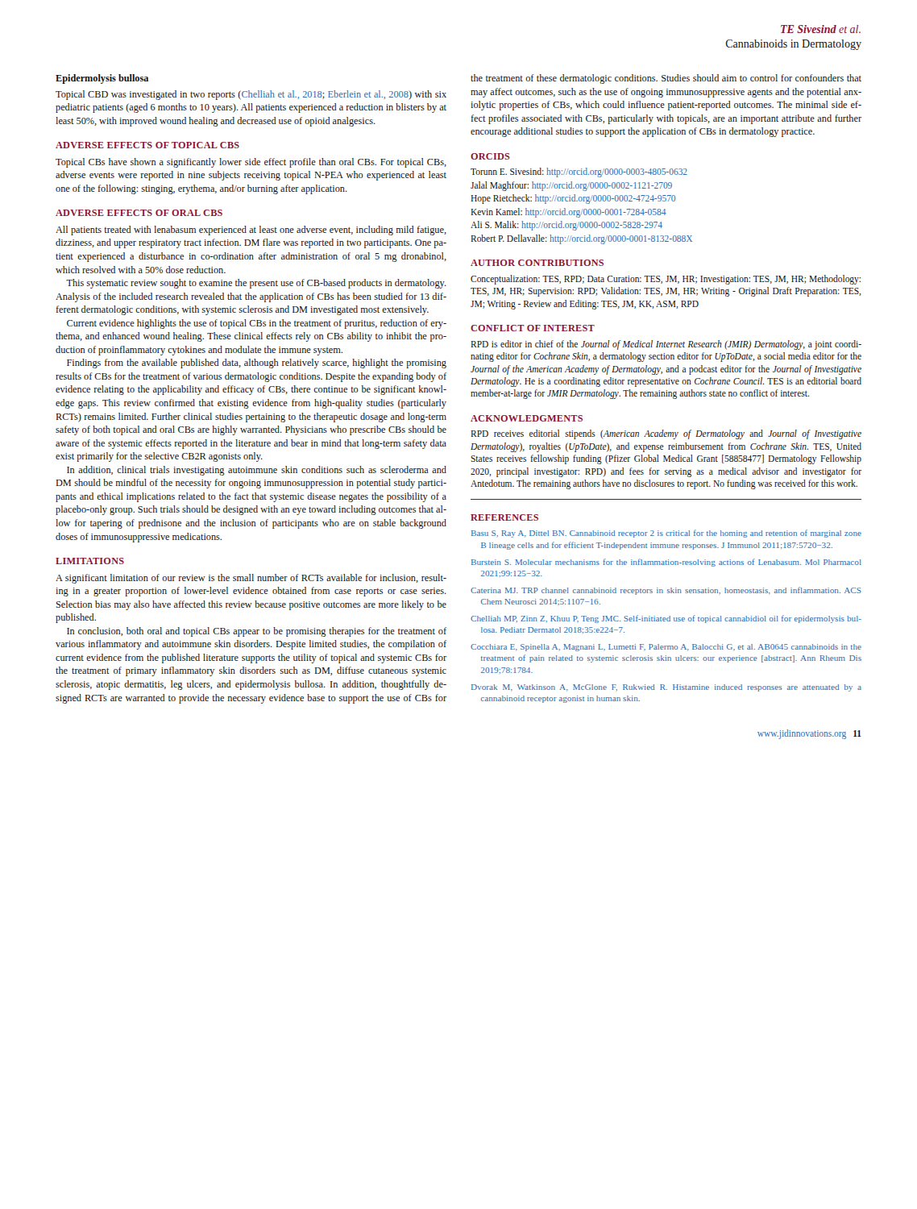TE Sivesind et al.
Cannabinoids in Dermatology
Epidermolysis bullosa
Topical CBD was investigated in two reports (Chelliah et al., 2018; Eberlein et al., 2008) with six pediatric patients (aged 6 months to 10 years). All patients experienced a reduction in blisters by at least 50%, with improved wound healing and decreased use of opioid analgesics.
Adverse effects of topical CBs
Topical CBs have shown a significantly lower side effect profile than oral CBs. For topical CBs, adverse events were reported in nine subjects receiving topical N-PEA who experienced at least one of the following: stinging, erythema, and/or burning after application.
Adverse effects of oral CBs
All patients treated with lenabasum experienced at least one adverse event, including mild fatigue, dizziness, and upper respiratory tract infection. DM flare was reported in two participants. One patient experienced a disturbance in co-ordination after administration of oral 5 mg dronabinol, which resolved with a 50% dose reduction.
This systematic review sought to examine the present use of CB-based products in dermatology. Analysis of the included research revealed that the application of CBs has been studied for 13 different dermatologic conditions, with systemic sclerosis and DM investigated most extensively.
Current evidence highlights the use of topical CBs in the treatment of pruritus, reduction of erythema, and enhanced wound healing. These clinical effects rely on CBs ability to inhibit the production of proinflammatory cytokines and modulate the immune system.
Findings from the available published data, although relatively scarce, highlight the promising results of CBs for the treatment of various dermatologic conditions. Despite the expanding body of evidence relating to the applicability and efficacy of CBs, there continue to be significant knowledge gaps. This review confirmed that existing evidence from high-quality studies (particularly RCTs) remains limited. Further clinical studies pertaining to the therapeutic dosage and long-term safety of both topical and oral CBs are highly warranted. Physicians who prescribe CBs should be aware of the systemic effects reported in the literature and bear in mind that long-term safety data exist primarily for the selective CB2R agonists only.
In addition, clinical trials investigating autoimmune skin conditions such as scleroderma and DM should be mindful of the necessity for ongoing immunosuppression in potential study participants and ethical implications related to the fact that systemic disease negates the possibility of a placebo-only group. Such trials should be designed with an eye toward including outcomes that allow for tapering of prednisone and the inclusion of participants who are on stable background doses of immunosuppressive medications.
Limitations
A significant limitation of our review is the small number of RCTs available for inclusion, resulting in a greater proportion of lower-level evidence obtained from case reports or case series. Selection bias may also have affected this review because positive outcomes are more likely to be published.
In conclusion, both oral and topical CBs appear to be promising therapies for the treatment of various inflammatory and autoimmune skin disorders. Despite limited studies, the compilation of current evidence from the published literature supports the utility of topical and systemic CBs for the treatment of primary inflammatory skin disorders such as DM, diffuse cutaneous systemic sclerosis, atopic dermatitis, leg ulcers, and epidermolysis bullosa. In addition, thoughtfully designed RCTs are warranted to provide the necessary evidence base to support the use of CBs for the treatment of these dermatologic conditions. Studies should aim to control for confounders that may affect outcomes, such as the use of ongoing immunosuppressive agents and the potential anxiolytic properties of CBs, which could influence patient-reported outcomes. The minimal side effect profiles associated with CBs, particularly with topicals, are an important attribute and further encourage additional studies to support the application of CBs in dermatology practice.
ORCIDs
Torunn E. Sivesind: http://orcid.org/0000-0003-4805-0632
Jalal Maghfour: http://orcid.org/0000-0002-1121-2709
Hope Rietcheck: http://orcid.org/0000-0002-4724-9570
Kevin Kamel: http://orcid.org/0000-0001-7284-0584
Ali S. Malik: http://orcid.org/0000-0002-5828-2974
Robert P. Dellavalle: http://orcid.org/0000-0001-8132-088X
Author contributions
Conceptualization: TES, RPD; Data Curation: TES, JM, HR; Investigation: TES, JM, HR; Methodology: TES, JM, HR; Supervision: RPD; Validation: TES, JM, HR; Writing - Original Draft Preparation: TES, JM; Writing - Review and Editing: TES, JM, KK, ASM, RPD
Conflict of interest
RPD is editor in chief of the Journal of Medical Internet Research (JMIR) Dermatology, a joint coordinating editor for Cochrane Skin, a dermatology section editor for UpToDate, a social media editor for the Journal of the American Academy of Dermatology, and a podcast editor for the Journal of Investigative Dermatology. He is a coordinating editor representative on Cochrane Council. TES is an editorial board member-at-large for JMIR Dermatology. The remaining authors state no conflict of interest.
Acknowledgments
RPD receives editorial stipends (American Academy of Dermatology and Journal of Investigative Dermatology), royalties (UpToDate), and expense reimbursement from Cochrane Skin. TES, United States receives fellowship funding (Pfizer Global Medical Grant [58858477] Dermatology Fellowship 2020, principal investigator: RPD) and fees for serving as a medical advisor and investigator for Antedotum. The remaining authors have no disclosures to report. No funding was received for this work.
References
Basu S, Ray A, Dittel BN. Cannabinoid receptor 2 is critical for the homing and retention of marginal zone B lineage cells and for efficient T-independent immune responses. J Immunol 2011;187:5720−32.
Burstein S. Molecular mechanisms for the inflammation-resolving actions of Lenabasum. Mol Pharmacol 2021;99:125−32.
Caterina MJ. TRP channel cannabinoid receptors in skin sensation, homeostasis, and inflammation. ACS Chem Neurosci 2014;5:1107−16.
Chelliah MP, Zinn Z, Khuu P, Teng JMC. Self-initiated use of topical cannabidiol oil for epidermolysis bullosa. Pediatr Dermatol 2018;35:e224−7.
Cocchiara E, Spinella A, Magnani L, Lumetti F, Palermo A, Balocchi G, et al. AB0645 cannabinoids in the treatment of pain related to systemic sclerosis skin ulcers: our experience [abstract]. Ann Rheum Dis 2019;78:1784.
Dvorak M, Watkinson A, McGlone F, Rukwied R. Histamine induced responses are attenuated by a cannabinoid receptor agonist in human skin.
www.jidinnovations.org 11